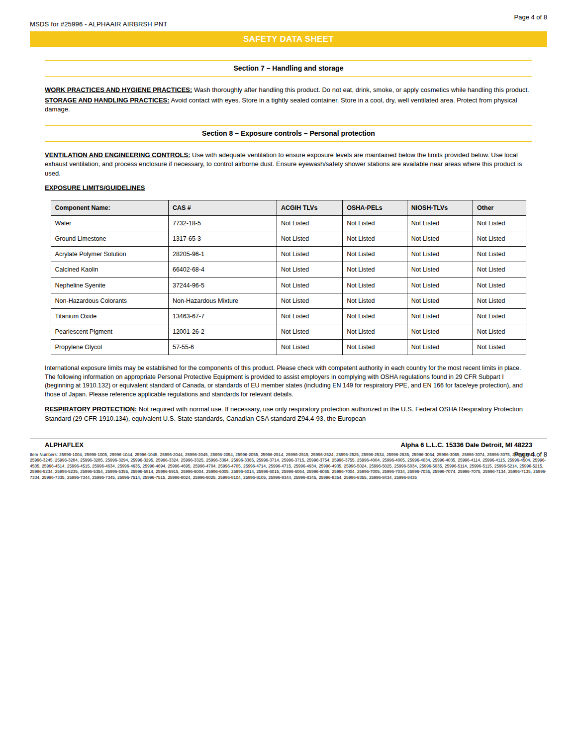MSDS for #25996 - ALPHAAIR AIRBRSH PNT
Page 4 of 8
SAFETY DATA SHEET
Section 7 – Handling and storage
WORK PRACTICES AND HYGIENE PRACTICES: Wash thoroughly after handling this product. Do not eat, drink, smoke, or apply cosmetics while handling this product.
STORAGE AND HANDLING PRACTICES: Avoid contact with eyes. Store in a tightly sealed container. Store in a cool, dry, well ventilated area. Protect from physical damage.
Section 8 – Exposure controls – Personal protection
VENTILATION AND ENGINEERING CONTROLS: Use with adequate ventilation to ensure exposure levels are maintained below the limits provided below. Use local exhaust ventilation, and process enclosure if necessary, to control airborne dust. Ensure eyewash/safety shower stations are available near areas where this product is used.
EXPOSURE LIMITS/GUIDELINES
| Component Name: | CAS # | ACGIH TLVs | OSHA-PELs | NIOSH-TLVs | Other |
| --- | --- | --- | --- | --- | --- |
| Water | 7732-18-5 | Not Listed | Not Listed | Not Listed | Not Listed |
| Ground Limestone | 1317-65-3 | Not Listed | Not Listed | Not Listed | Not Listed |
| Acrylate Polymer Solution | 28205-96-1 | Not Listed | Not Listed | Not Listed | Not Listed |
| Calcined Kaolin | 66402-68-4 | Not Listed | Not Listed | Not Listed | Not Listed |
| Nepheline Syenite | 37244-96-5 | Not Listed | Not Listed | Not Listed | Not Listed |
| Non-Hazardous Colorants | Non-Hazardous Mixture | Not Listed | Not Listed | Not Listed | Not Listed |
| Titanium Oxide | 13463-67-7 | Not Listed | Not Listed | Not Listed | Not Listed |
| Pearlescent Pigment | 12001-26-2 | Not Listed | Not Listed | Not Listed | Not Listed |
| Propylene Glycol | 57-55-6 | Not Listed | Not Listed | Not Listed | Not Listed |
International exposure limits may be established for the components of this product. Please check with competent authority in each country for the most recent limits in place.
The following information on appropriate Personal Protective Equipment is provided to assist employers in complying with OSHA regulations found in 29 CFR Subpart I (beginning at 1910.132) or equivalent standard of Canada, or standards of EU member states (including EN 149 for respiratory PPE, and EN 166 for face/eye protection), and those of Japan. Please reference applicable regulations and standards for relevant details.
RESPIRATORY PROTECTION: Not required with normal use. If necessary, use only respiratory protection authorized in the U.S. Federal OSHA Respiratory Protection Standard (29 CFR 1910.134), equivalent U.S. State standards, Canadian CSA standard Z94.4-93, the European
ALPHAFLEX Alpha 6 L.L.C. 15336 Dale Detroit, MI 48223
Page 4 of 8
Item Numbers: 25996-1004, 25996-1005, 25996-1044, 25996-1045, 25996-2044, 25996-2045, 25996-2054, 25996-2055, 25996-2514, 25996-2515, 25996-2524, 25996-2525, 25996-2534, 25996-2535, 25996-3064, 25996-3065, 25996-3074, 25996-3075, 25996-3244, 25996-3245, 25996-3284, 25996-3285, 25996-3294, 25996-3295, 25996-3324, 25996-3325, 25996-3364, 25996-3365, 25996-3714, 25996-3715, 25996-3754, 25996-3755, 25996-4004, 25996-4005, 25996-4034, 25996-4035, 25996-4114, 25996-4115, 25996-4504, 25996-4505, 25996-4514, 25996-4515, 25996-4634, 25996-4635, 25996-4694, 25996-4695, 25996-4704, 25996-4705, 25996-4714, 25996-4715, 25996-4934, 25996-4935, 25996-5024, 25996-5025, 25996-5034, 25996-5035, 25996-5114, 25996-5115, 25996-5214, 25996-5215, 25996-5234, 25996-5235, 25996-5354, 25996-5355, 25996-5914, 25996-5915, 25996-6004, 25996-6005, 25996-6014, 25996-6015, 25996-6064, 25996-6065, 25996-7004, 25996-7005, 25996-7034, 25996-7035, 25996-7074, 25996-7075, 25996-7134, 25996-7135, 25996-7334, 25996-7335, 25996-7344, 25996-7345, 25996-7514, 25996-7515, 25996-8024, 25996-8025, 25996-8104, 25996-8105, 25996-8344, 25996-8345, 25996-8354, 25996-8355, 25996-8434, 25996-8435